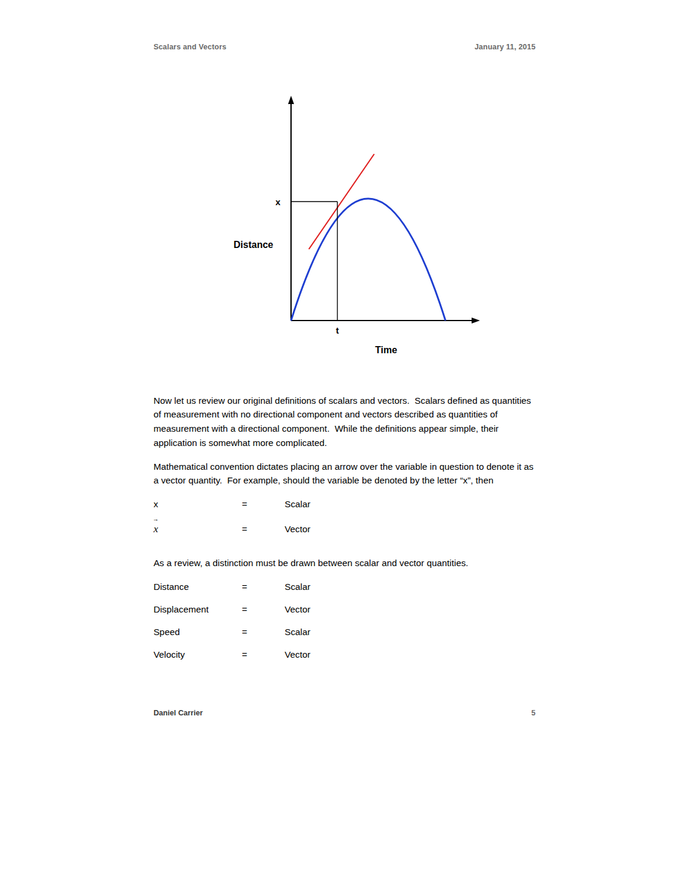Scalars and Vectors January 11, 2015
x t Distance Time
Now let us review our original definitions of scalars and vectors. Scalars defined as quantities of measurement with no directional component and vectors described as quantities of measurement with a directional component. While the definitions appear simple, their application is somewhat more complicated.
Mathematical convention dictates placing an arrow over the variable in question to denote it as a vector quantity. For example, should the variable be denoted by the letter “x”, then
| x | = | Scalar |
| x | = | Vector |
As a review, a distinction must be drawn between scalar and vector quantities.
| Distance | = | Scalar |
| Displacement | = | Vector |
| Speed | = | Scalar |
| Velocity | = | Vector |
Daniel Carrier 5